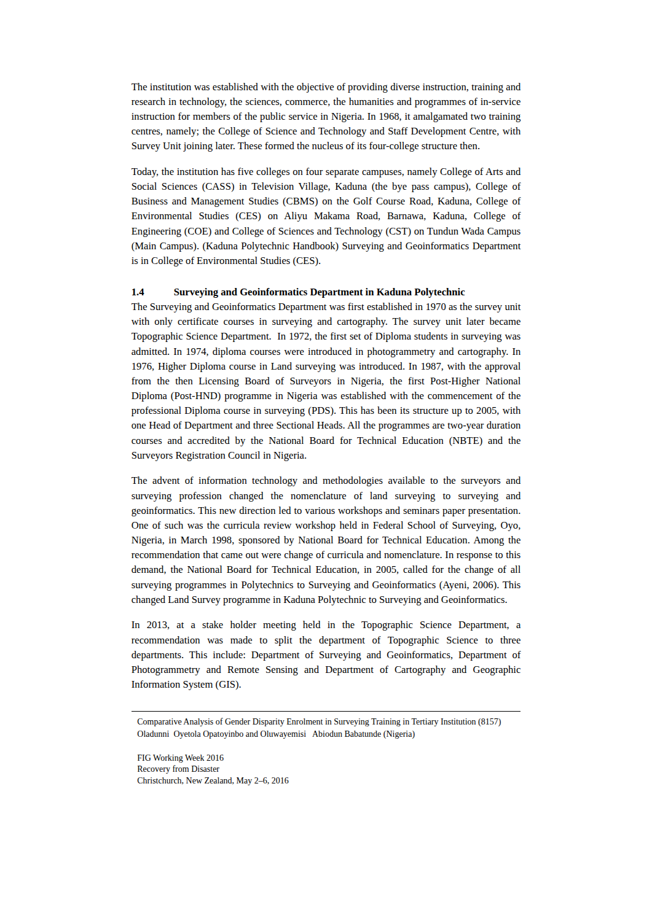The institution was established with the objective of providing diverse instruction, training and research in technology, the sciences, commerce, the humanities and programmes of in-service instruction for members of the public service in Nigeria. In 1968, it amalgamated two training centres, namely; the College of Science and Technology and Staff Development Centre, with Survey Unit joining later. These formed the nucleus of its four-college structure then.
Today, the institution has five colleges on four separate campuses, namely College of Arts and Social Sciences (CASS) in Television Village, Kaduna (the bye pass campus), College of Business and Management Studies (CBMS) on the Golf Course Road, Kaduna, College of Environmental Studies (CES) on Aliyu Makama Road, Barnawa, Kaduna, College of Engineering (COE) and College of Sciences and Technology (CST) on Tundun Wada Campus (Main Campus). (Kaduna Polytechnic Handbook) Surveying and Geoinformatics Department is in College of Environmental Studies (CES).
1.4 Surveying and Geoinformatics Department in Kaduna Polytechnic
The Surveying and Geoinformatics Department was first established in 1970 as the survey unit with only certificate courses in surveying and cartography. The survey unit later became Topographic Science Department. In 1972, the first set of Diploma students in surveying was admitted. In 1974, diploma courses were introduced in photogrammetry and cartography. In 1976, Higher Diploma course in Land surveying was introduced. In 1987, with the approval from the then Licensing Board of Surveyors in Nigeria, the first Post-Higher National Diploma (Post-HND) programme in Nigeria was established with the commencement of the professional Diploma course in surveying (PDS). This has been its structure up to 2005, with one Head of Department and three Sectional Heads. All the programmes are two-year duration courses and accredited by the National Board for Technical Education (NBTE) and the Surveyors Registration Council in Nigeria.
The advent of information technology and methodologies available to the surveyors and surveying profession changed the nomenclature of land surveying to surveying and geoinformatics. This new direction led to various workshops and seminars paper presentation. One of such was the curricula review workshop held in Federal School of Surveying, Oyo, Nigeria, in March 1998, sponsored by National Board for Technical Education. Among the recommendation that came out were change of curricula and nomenclature. In response to this demand, the National Board for Technical Education, in 2005, called for the change of all surveying programmes in Polytechnics to Surveying and Geoinformatics (Ayeni, 2006). This changed Land Survey programme in Kaduna Polytechnic to Surveying and Geoinformatics.
In 2013, at a stake holder meeting held in the Topographic Science Department, a recommendation was made to split the department of Topographic Science to three departments. This include: Department of Surveying and Geoinformatics, Department of Photogrammetry and Remote Sensing and Department of Cartography and Geographic Information System (GIS).
Comparative Analysis of Gender Disparity Enrolment in Surveying Training in Tertiary Institution (8157)
Oladunni Oyetola Opatoyinbo and Oluwayemisi Abiodun Babatunde (Nigeria)
FIG Working Week 2016
Recovery from Disaster
Christchurch, New Zealand, May 2–6, 2016